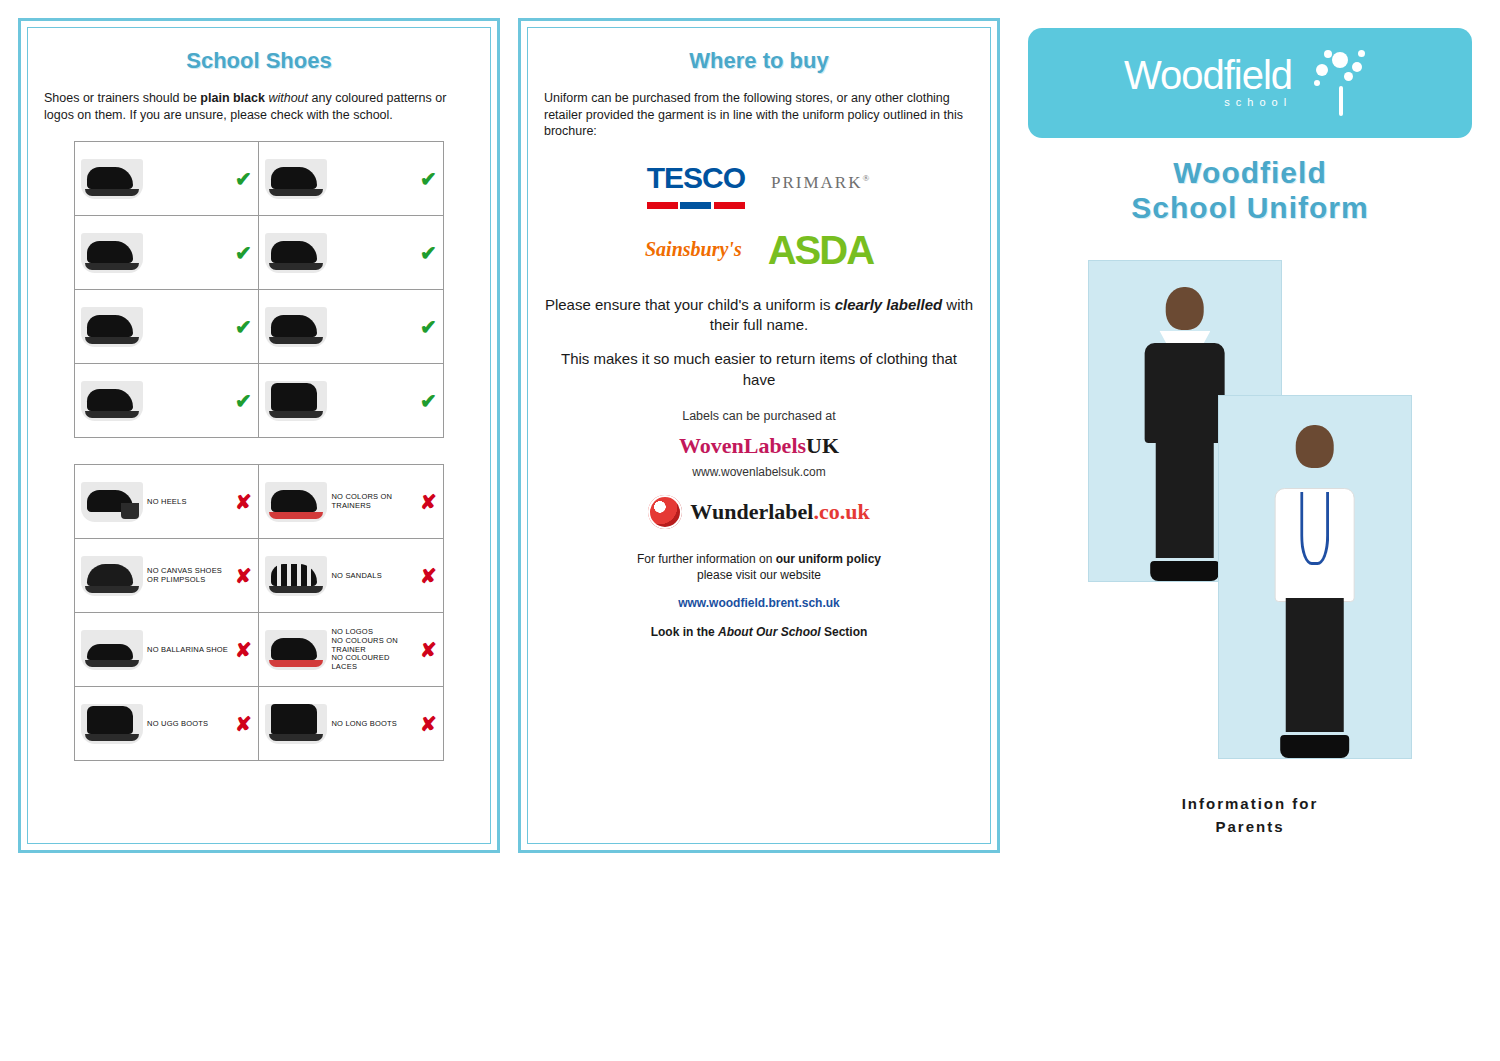School Shoes
Shoes or trainers should be plain black without any coloured patterns or logos on them. If you are unsure, please check with the school.
| ✔ | ✔ |
| ✔ | ✔ |
| ✔ | ✔ |
| ✔ | ✔ |
| NO HEELS ✘ | NO COLORS ON TRAINERS ✘ |
| NO CANVAS SHOES OR PLIMPSOLS ✘ | NO SANDALS ✘ |
| NO BALLARINA SHOE ✘ | NO LOGOS NO COLOURS ON TRAINER NO COLOURED LACES ✘ |
| NO UGG BOOTS ✘ | NO LONG BOOTS ✘ |
Where to buy
Uniform can be purchased from the following stores, or any other clothing retailer provided the garment is in line with the uniform policy outlined in this brochure:
TESCO Primark®
Sainsbury's ASDA
Please ensure that your child's a uniform is clearly labelled with their full name.
This makes it so much easier to return items of clothing that have
Labels can be purchased at
WovenLabels UK
www.wovenlabelsuk.com
Wunderlabel.co.uk
For further information on our uniform policy
please visit our website
www.woodfield.brent.sch.uk
Look in the About Our School Section
Woodfieldschool
Woodfield
School Uniform
Information for
Parents